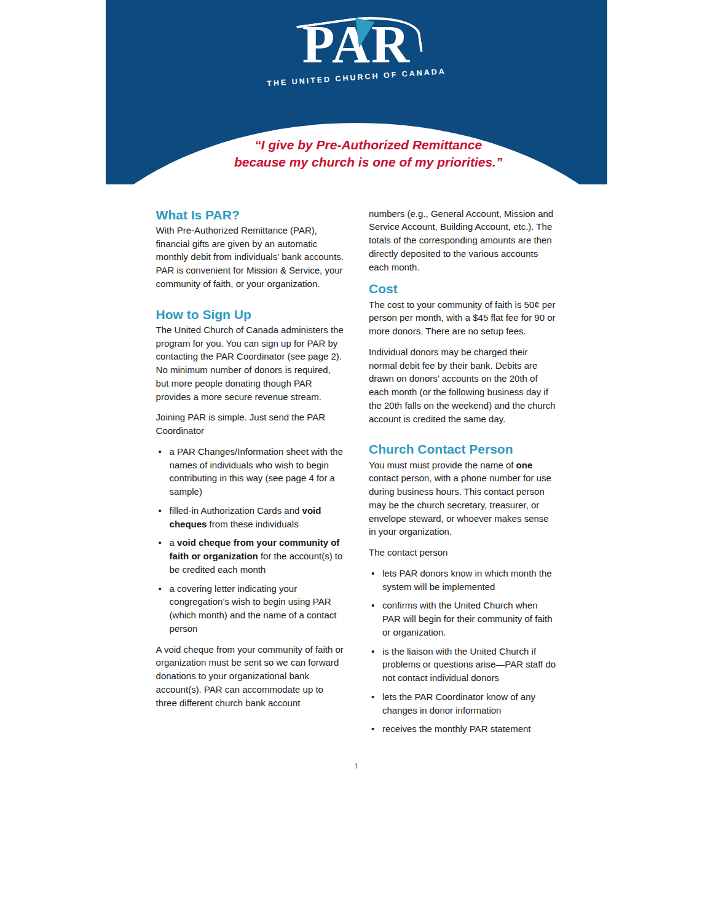PAR
The United Church of Canada
“I give by Pre-Authorized Remittance
because my church is one of my priorities.”
What Is PAR?
With Pre-Authorized Remittance (PAR), financial gifts are given by an automatic monthly debit from individuals’ bank accounts. PAR is convenient for Mission & Service, your community of faith, or your organization.
How to Sign Up
The United Church of Canada administers the program for you. You can sign up for PAR by contacting the PAR Coordinator (see page 2). No minimum number of donors is required, but more people donating though PAR provides a more secure revenue stream.
Joining PAR is simple. Just send the PAR Coordinator
a PAR Changes/Information sheet with the names of individuals who wish to begin contributing in this way (see page 4 for a sample)
filled-in Authorization Cards and void cheques from these individuals
a void cheque from your community of faith or organization for the account(s) to be credited each month
a covering letter indicating your congregation’s wish to begin using PAR (which month) and the name of a contact person
A void cheque from your community of faith or organization must be sent so we can forward donations to your organizational bank account(s). PAR can accommodate up to three different church bank account
numbers (e.g., General Account, Mission and Service Account, Building Account, etc.). The totals of the corresponding amounts are then directly deposited to the various accounts each month.
Cost
The cost to your community of faith is 50¢ per person per month, with a $45 flat fee for 90 or more donors. There are no setup fees.
Individual donors may be charged their normal debit fee by their bank. Debits are drawn on donors’ accounts on the 20th of each month (or the following business day if the 20th falls on the weekend) and the church account is credited the same day.
Church Contact Person
You must must provide the name of one contact person, with a phone number for use during business hours. This contact person may be the church secretary, treasurer, or envelope steward, or whoever makes sense in your organization.
The contact person
lets PAR donors know in which month the system will be implemented
confirms with the United Church when PAR will begin for their community of faith or organization.
is the liaison with the United Church if problems or questions arise—PAR staff do not contact individual donors
lets the PAR Coordinator know of any changes in donor information
receives the monthly PAR statement
1